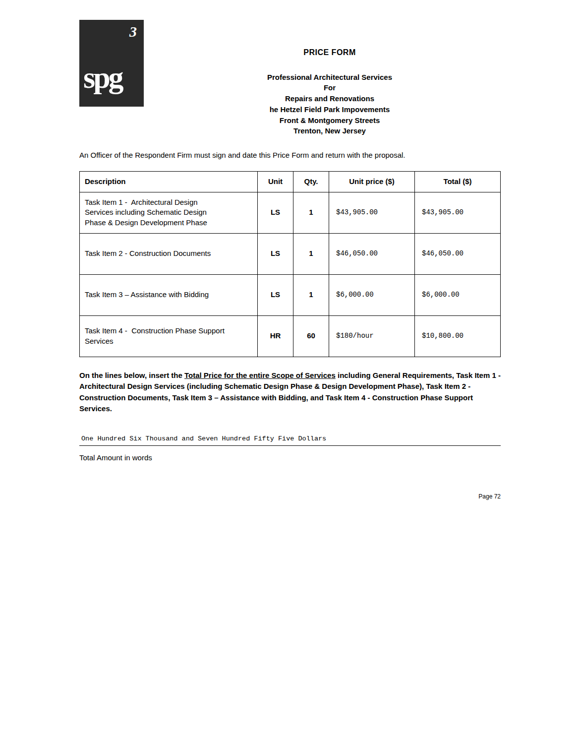3 spg
PRICE FORM
Professional Architectural Services
For
Repairs and Renovations
he Hetzel Field Park Impovements
Front & Montgomery Streets
Trenton, New Jersey
An Officer of the Respondent Firm must sign and date this Price Form and return with the proposal.
| Description | Unit | Qty. | Unit price ($) | Total ($) |
| --- | --- | --- | --- | --- |
| Task Item 1 - Architectural Design Services including Schematic Design Phase & Design Development Phase | LS | 1 | $43,905.00 | $43,905.00 |
| Task Item 2 - Construction Documents | LS | 1 | $46,050.00 | $46,050.00 |
| Task Item 3 – Assistance with Bidding | LS | 1 | $6,000.00 | $6,000.00 |
| Task Item 4 - Construction Phase Support Services | HR | 60 | $180/hour | $10,800.00 |
On the lines below, insert the Total Price for the entire Scope of Services including General Requirements, Task Item 1 - Architectural Design Services (including Schematic Design Phase & Design Development Phase), Task Item 2 - Construction Documents, Task Item 3 – Assistance with Bidding, and Task Item 4 - Construction Phase Support Services.
One Hundred Six Thousand and Seven Hundred Fifty Five Dollars
Total Amount in words
Page 72